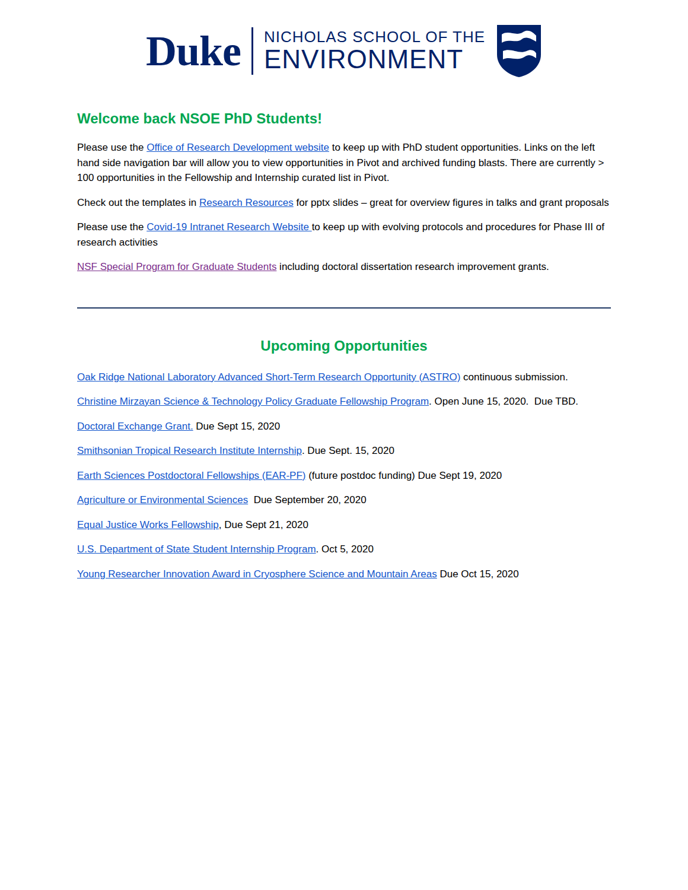Duke Nicholas School of the
Environment
Welcome back NSOE PhD Students!
Please use the Office of Research Development website to keep up with PhD student opportunities. Links on the left hand side navigation bar will allow you to view opportunities in Pivot and archived funding blasts. There are currently > 100 opportunities in the Fellowship and Internship curated list in Pivot.
Check out the templates in Research Resources for pptx slides – great for overview figures in talks and grant proposals
Please use the Covid-19 Intranet Research Website to keep up with evolving protocols and procedures for Phase III of research activities
NSF Special Program for Graduate Students including doctoral dissertation research improvement grants.
Upcoming Opportunities
Oak Ridge National Laboratory Advanced Short-Term Research Opportunity (ASTRO) continuous submission.
Christine Mirzayan Science & Technology Policy Graduate Fellowship Program. Open June 15, 2020. Due TBD.
Doctoral Exchange Grant. Due Sept 15, 2020
Smithsonian Tropical Research Institute Internship. Due Sept. 15, 2020
Earth Sciences Postdoctoral Fellowships (EAR-PF) (future postdoc funding) Due Sept 19, 2020
Agriculture or Environmental Sciences Due September 20, 2020
Equal Justice Works Fellowship, Due Sept 21, 2020
U.S. Department of State Student Internship Program. Oct 5, 2020
Young Researcher Innovation Award in Cryosphere Science and Mountain Areas Due Oct 15, 2020